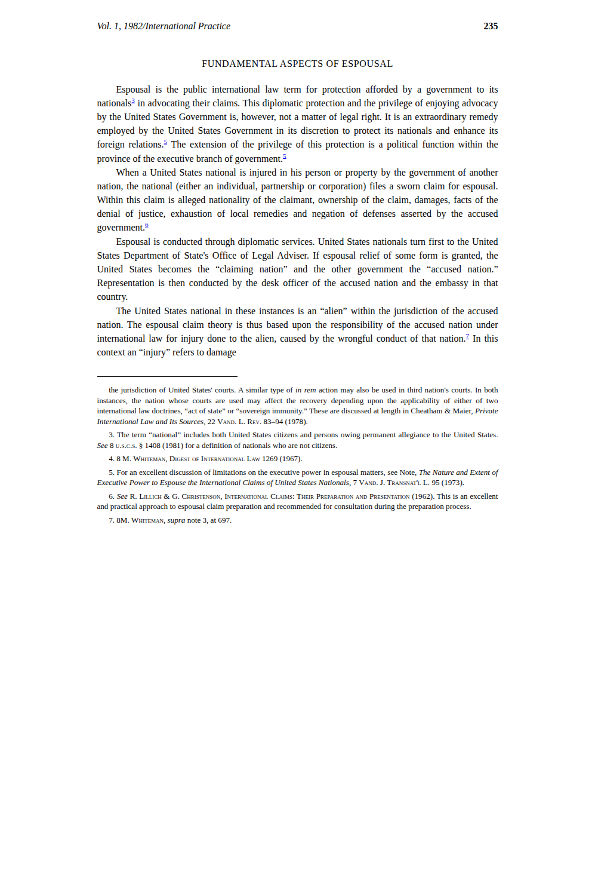Vol. 1, 1982/International Practice 235
Fundamental Aspects of Espousal
Espousal is the public international law term for protection afforded by a government to its nationals3 in advocating their claims. This diplomatic protection and the privilege of enjoying advocacy by the United States Government is, however, not a matter of legal right. It is an extraordinary remedy employed by the United States Government in its discretion to protect its nationals and enhance its foreign relations.5 The extension of the privilege of this protection is a political function within the province of the executive branch of government.5
When a United States national is injured in his person or property by the government of another nation, the national (either an individual, partnership or corporation) files a sworn claim for espousal. Within this claim is alleged nationality of the claimant, ownership of the claim, damages, facts of the denial of justice, exhaustion of local remedies and negation of defenses asserted by the accused government.6
Espousal is conducted through diplomatic services. United States nationals turn first to the United States Department of State's Office of Legal Adviser. If espousal relief of some form is granted, the United States becomes the “claiming nation” and the other government the “accused nation.” Representation is then conducted by the desk officer of the accused nation and the embassy in that country.
The United States national in these instances is an “alien” within the jurisdiction of the accused nation. The espousal claim theory is thus based upon the responsibility of the accused nation under international law for injury done to the alien, caused by the wrongful conduct of that nation.7 In this context an “injury” refers to damage
the jurisdiction of United States' courts. A similar type of in rem action may also be used in third nation's courts. In both instances, the nation whose courts are used may affect the recovery depending upon the applicability of either of two international law doctrines, “act of state” or “sovereign immunity.” These are discussed at length in Cheatham & Maier, Private International Law and Its Sources, 22 Vand. L. Rev. 83–94 (1978).
3. The term “national” includes both United States citizens and persons owing permanent allegiance to the United States. See 8 u.s.c.s. § 1408 (1981) for a definition of nationals who are not citizens.
4. 8 M. Whiteman, Digest of International Law 1269 (1967).
5. For an excellent discussion of limitations on the executive power in espousal matters, see Note, The Nature and Extent of Executive Power to Espouse the International Claims of United States Nationals, 7 Vand. J. Transnat'l L. 95 (1973).
6. See R. Lillich & G. Christenson, International Claims: Their Preparation and Presentation (1962). This is an excellent and practical approach to espousal claim preparation and recommended for consultation during the preparation process.
7. 8M. Whiteman, supra note 3, at 697.